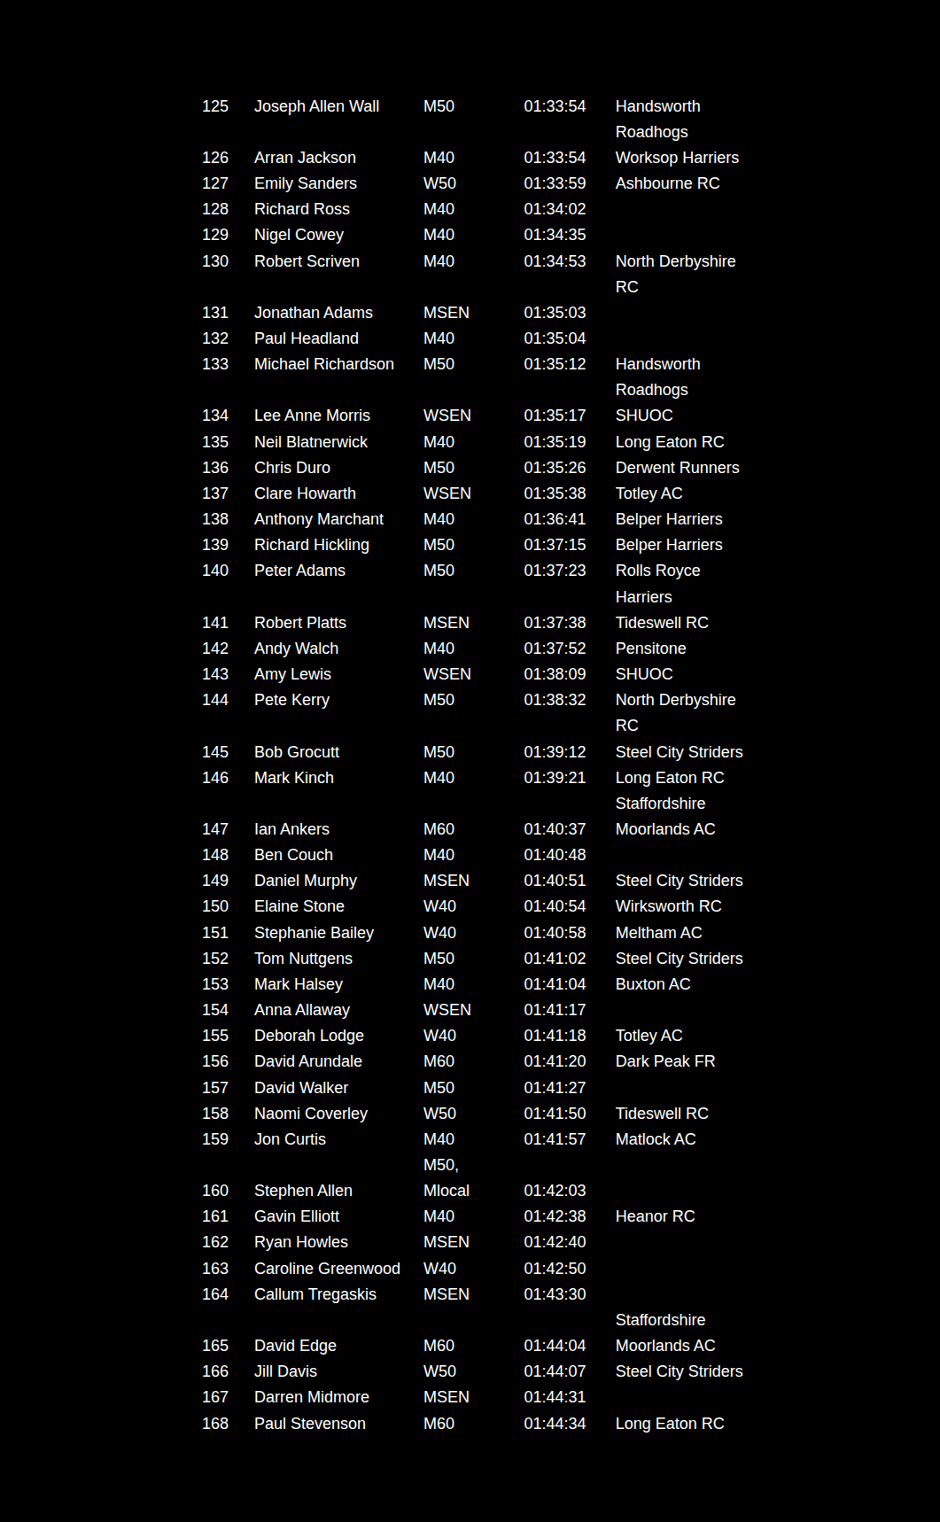| 125 | Joseph Allen Wall | M50 | 01:33:54 | Handsworth Roadhogs |
| 126 | Arran Jackson | M40 | 01:33:54 | Worksop Harriers |
| 127 | Emily Sanders | W50 | 01:33:59 | Ashbourne RC |
| 128 | Richard Ross | M40 | 01:34:02 | |
| 129 | Nigel Cowey | M40 | 01:34:35 | |
| 130 | Robert Scriven | M40 | 01:34:53 | North Derbyshire RC |
| 131 | Jonathan Adams | MSEN | 01:35:03 | |
| 132 | Paul Headland | M40 | 01:35:04 | |
| 133 | Michael Richardson | M50 | 01:35:12 | Handsworth Roadhogs |
| 134 | Lee Anne Morris | WSEN | 01:35:17 | SHUOC |
| 135 | Neil Blatnerwick | M40 | 01:35:19 | Long Eaton RC |
| 136 | Chris Duro | M50 | 01:35:26 | Derwent Runners |
| 137 | Clare Howarth | WSEN | 01:35:38 | Totley AC |
| 138 | Anthony Marchant | M40 | 01:36:41 | Belper Harriers |
| 139 | Richard Hickling | M50 | 01:37:15 | Belper Harriers |
| 140 | Peter Adams | M50 | 01:37:23 | Rolls Royce Harriers |
| 141 | Robert Platts | MSEN | 01:37:38 | Tideswell RC |
| 142 | Andy Walch | M40 | 01:37:52 | Pensitone |
| 143 | Amy Lewis | WSEN | 01:38:09 | SHUOC |
| 144 | Pete Kerry | M50 | 01:38:32 | North Derbyshire RC |
| 145 | Bob Grocutt | M50 | 01:39:12 | Steel City Striders |
| 146 | Mark Kinch | M40 | 01:39:21 | Long Eaton RC |
| | | | | Staffordshire |
| 147 | Ian Ankers | M60 | 01:40:37 | Moorlands AC |
| 148 | Ben Couch | M40 | 01:40:48 | |
| 149 | Daniel Murphy | MSEN | 01:40:51 | Steel City Striders |
| 150 | Elaine Stone | W40 | 01:40:54 | Wirksworth RC |
| 151 | Stephanie Bailey | W40 | 01:40:58 | Meltham AC |
| 152 | Tom Nuttgens | M50 | 01:41:02 | Steel City Striders |
| 153 | Mark Halsey | M40 | 01:41:04 | Buxton AC |
| 154 | Anna Allaway | WSEN | 01:41:17 | |
| 155 | Deborah Lodge | W40 | 01:41:18 | Totley AC |
| 156 | David Arundale | M60 | 01:41:20 | Dark Peak FR |
| 157 | David Walker | M50 | 01:41:27 | |
| 158 | Naomi Coverley | W50 | 01:41:50 | Tideswell RC |
| 159 | Jon Curtis | M40 | 01:41:57 | Matlock AC |
| | | M50, | | |
| 160 | Stephen Allen | Mlocal | 01:42:03 | |
| 161 | Gavin Elliott | M40 | 01:42:38 | Heanor RC |
| 162 | Ryan Howles | MSEN | 01:42:40 | |
| 163 | Caroline Greenwood | W40 | 01:42:50 | |
| 164 | Callum Tregaskis | MSEN | 01:43:30 | |
| | | | | Staffordshire |
| 165 | David Edge | M60 | 01:44:04 | Moorlands AC |
| 166 | Jill Davis | W50 | 01:44:07 | Steel City Striders |
| 167 | Darren Midmore | MSEN | 01:44:31 | |
| 168 | Paul Stevenson | M60 | 01:44:34 | Long Eaton RC |